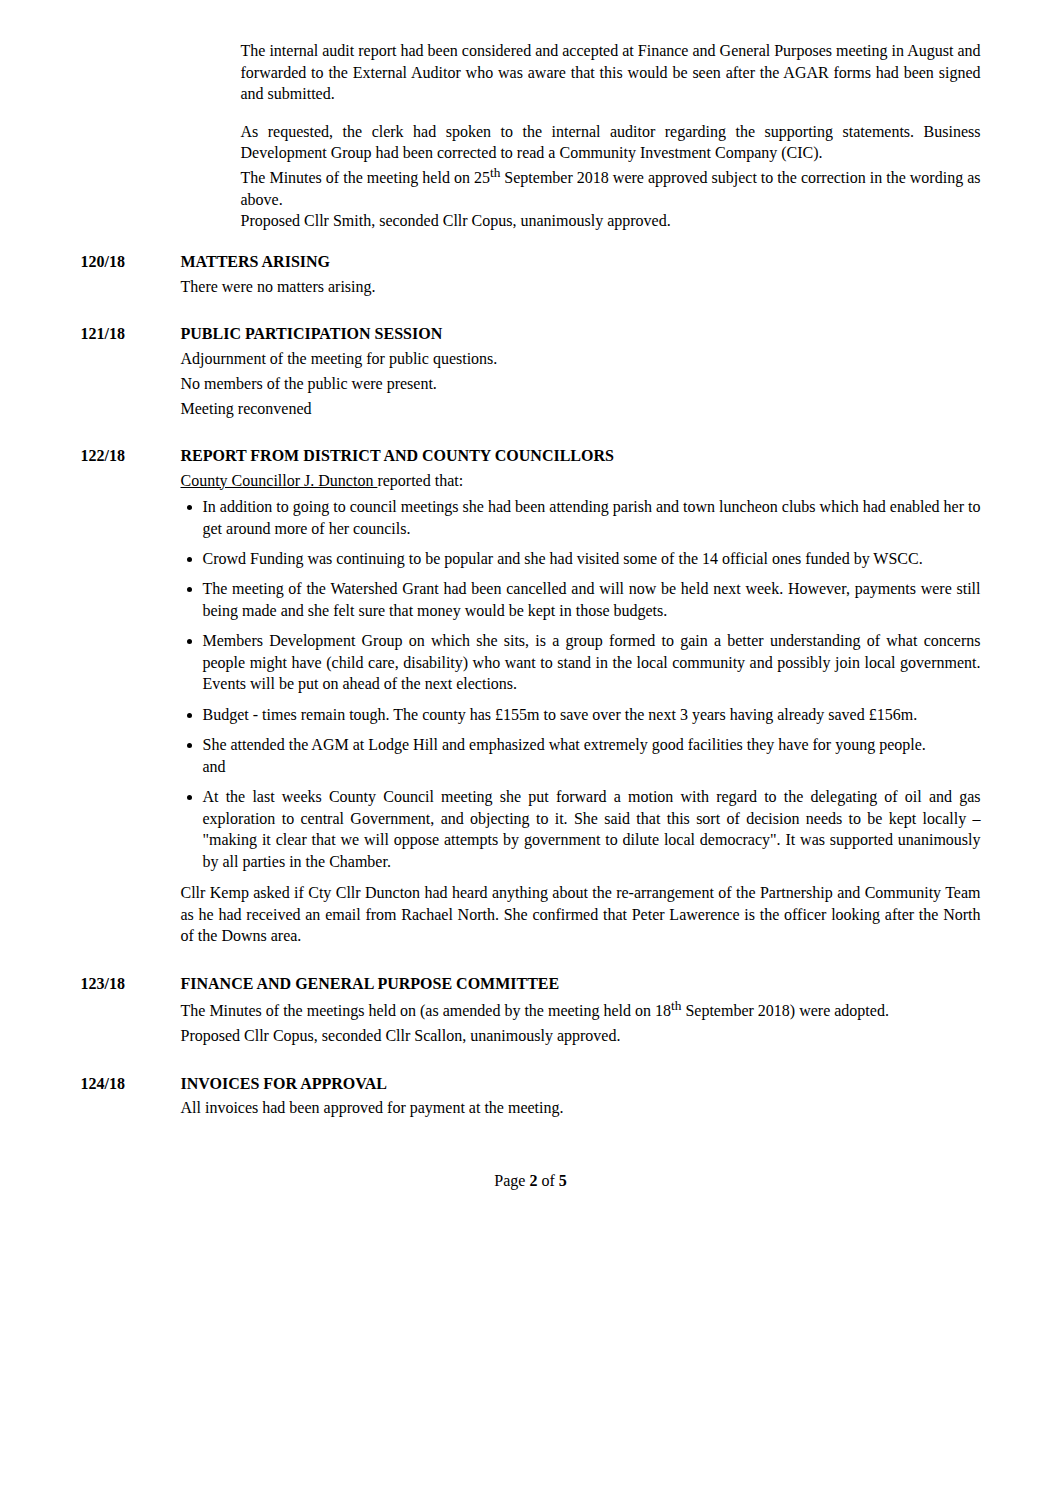The internal audit report had been considered and accepted at Finance and General Purposes meeting in August and forwarded to the External Auditor who was aware that this would be seen after the AGAR forms had been signed and submitted.
As requested, the clerk had spoken to the internal auditor regarding the supporting statements. Business Development Group had been corrected to read a Community Investment Company (CIC).
The Minutes of the meeting held on 25th September 2018 were approved subject to the correction in the wording as above.
Proposed Cllr Smith, seconded Cllr Copus, unanimously approved.
120/18
MATTERS ARISING
There were no matters arising.
121/18
PUBLIC PARTICIPATION SESSION
Adjournment of the meeting for public questions.
No members of the public were present.
Meeting reconvened
122/18
REPORT FROM DISTRICT AND COUNTY COUNCILLORS
County Councillor J. Duncton reported that:
In addition to going to council meetings she had been attending parish and town luncheon clubs which had enabled her to get around more of her councils.
Crowd Funding was continuing to be popular and she had visited some of the 14 official ones funded by WSCC.
The meeting of the Watershed Grant had been cancelled and will now be held next week. However, payments were still being made and she felt sure that money would be kept in those budgets.
Members Development Group on which she sits, is a group formed to gain a better understanding of what concerns people might have (child care, disability) who want to stand in the local community and possibly join local government. Events will be put on ahead of the next elections.
Budget - times remain tough. The county has £155m to save over the next 3 years having already saved £156m.
She attended the AGM at Lodge Hill and emphasized what extremely good facilities they have for young people.
and
At the last weeks County Council meeting she put forward a motion with regard to the delegating of oil and gas exploration to central Government, and objecting to it. She said that this sort of decision needs to be kept locally – "making it clear that we will oppose attempts by government to dilute local democracy". It was supported unanimously by all parties in the Chamber.
Cllr Kemp asked if Cty Cllr Duncton had heard anything about the re-arrangement of the Partnership and Community Team as he had received an email from Rachael North. She confirmed that Peter Lawerence is the officer looking after the North of the Downs area.
123/18
FINANCE AND GENERAL PURPOSE COMMITTEE
The Minutes of the meetings held on (as amended by the meeting held on 18th September 2018) were adopted.
Proposed Cllr Copus, seconded Cllr Scallon, unanimously approved.
124/18
INVOICES FOR APPROVAL
All invoices had been approved for payment at the meeting.
Page 2 of 5